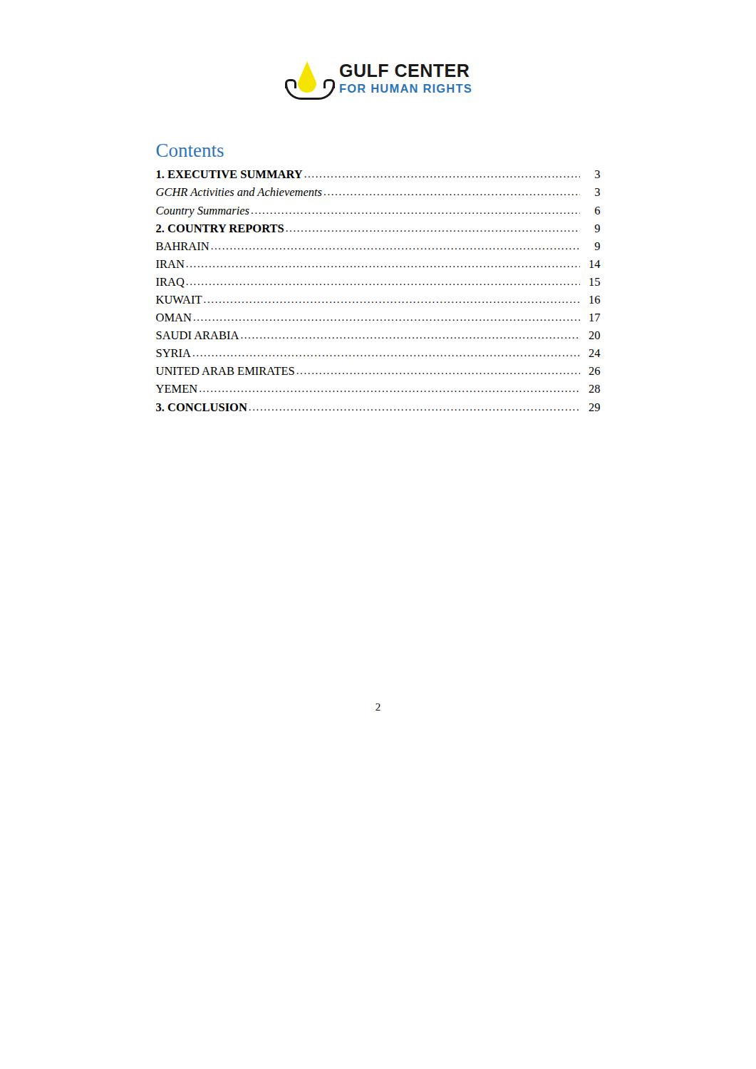GULF CENTER
FOR HUMAN RIGHTS
Contents
1. EXECUTIVE SUMMARY ........................................................................................................... 3
GCHR Activities and Achievements ............................................................................................. 3
Country Summaries ............................................................................................................. 6
2. COUNTRY REPORTS .............................................................................................................. 9
BAHRAIN ............................................................................................................................. 9
IRAN ....................................................................................................................................... 14
IRAQ ....................................................................................................................................... 15
KUWAIT ................................................................................................................................ 16
OMAN .................................................................................................................................... 17
SAUDI ARABIA ................................................................................................................. 20
SYRIA .................................................................................................................................... 24
UNITED ARAB EMIRATES ....................................................................................................... 26
YEMEN .................................................................................................................................. 28
3. CONCLUSION ....................................................................................................................... 29
2